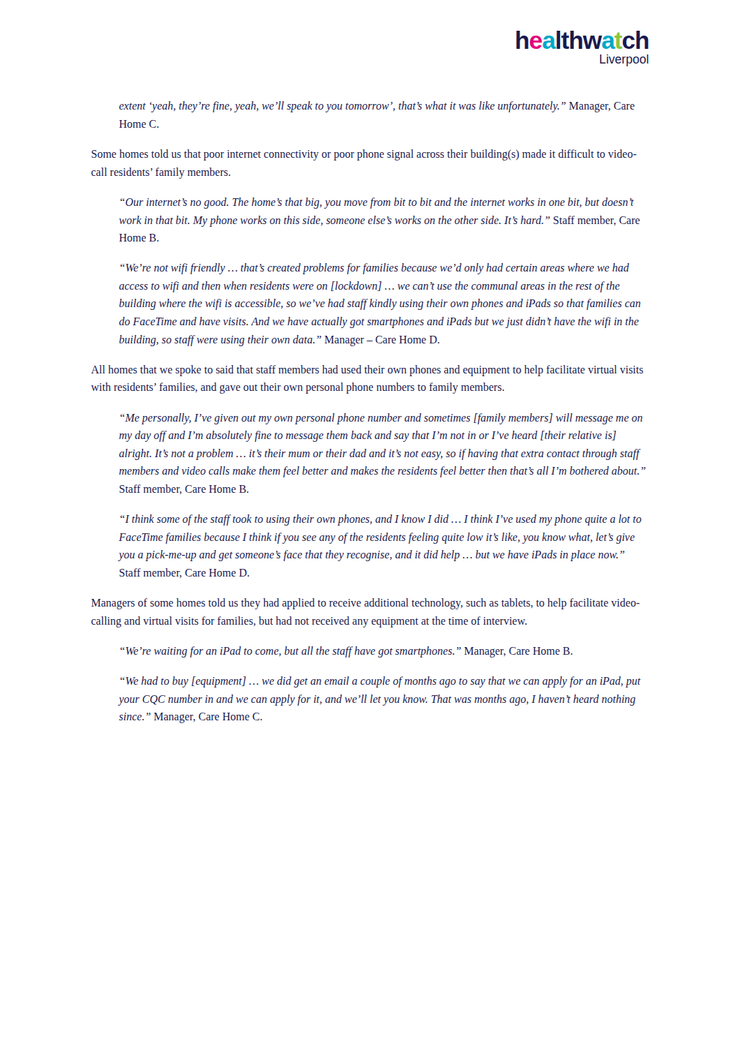healthwatch
Liverpool
extent ‘yeah, they’re fine, yeah, we’ll speak to you tomorrow’, that’s what it was like unfortunately.” Manager, Care Home C.
Some homes told us that poor internet connectivity or poor phone signal across their building(s) made it difficult to video-call residents’ family members.
“Our internet’s no good. The home’s that big, you move from bit to bit and the internet works in one bit, but doesn’t work in that bit. My phone works on this side, someone else’s works on the other side. It’s hard.” Staff member, Care Home B.
“We’re not wifi friendly … that’s created problems for families because we’d only had certain areas where we had access to wifi and then when residents were on [lockdown] … we can’t use the communal areas in the rest of the building where the wifi is accessible, so we’ve had staff kindly using their own phones and iPads so that families can do FaceTime and have visits. And we have actually got smartphones and iPads but we just didn’t have the wifi in the building, so staff were using their own data.” Manager – Care Home D.
All homes that we spoke to said that staff members had used their own phones and equipment to help facilitate virtual visits with residents’ families, and gave out their own personal phone numbers to family members.
“Me personally, I’ve given out my own personal phone number and sometimes [family members] will message me on my day off and I’m absolutely fine to message them back and say that I’m not in or I’ve heard [their relative is] alright. It’s not a problem … it’s their mum or their dad and it’s not easy, so if having that extra contact through staff members and video calls make them feel better and makes the residents feel better then that’s all I’m bothered about.” Staff member, Care Home B.
“I think some of the staff took to using their own phones, and I know I did … I think I’ve used my phone quite a lot to FaceTime families because I think if you see any of the residents feeling quite low it’s like, you know what, let’s give you a pick-me-up and get someone’s face that they recognise, and it did help … but we have iPads in place now.” Staff member, Care Home D.
Managers of some homes told us they had applied to receive additional technology, such as tablets, to help facilitate video-calling and virtual visits for families, but had not received any equipment at the time of interview.
“We’re waiting for an iPad to come, but all the staff have got smartphones.” Manager, Care Home B.
“We had to buy [equipment] … we did get an email a couple of months ago to say that we can apply for an iPad, put your CQC number in and we can apply for it, and we’ll let you know. That was months ago, I haven’t heard nothing since.” Manager, Care Home C.